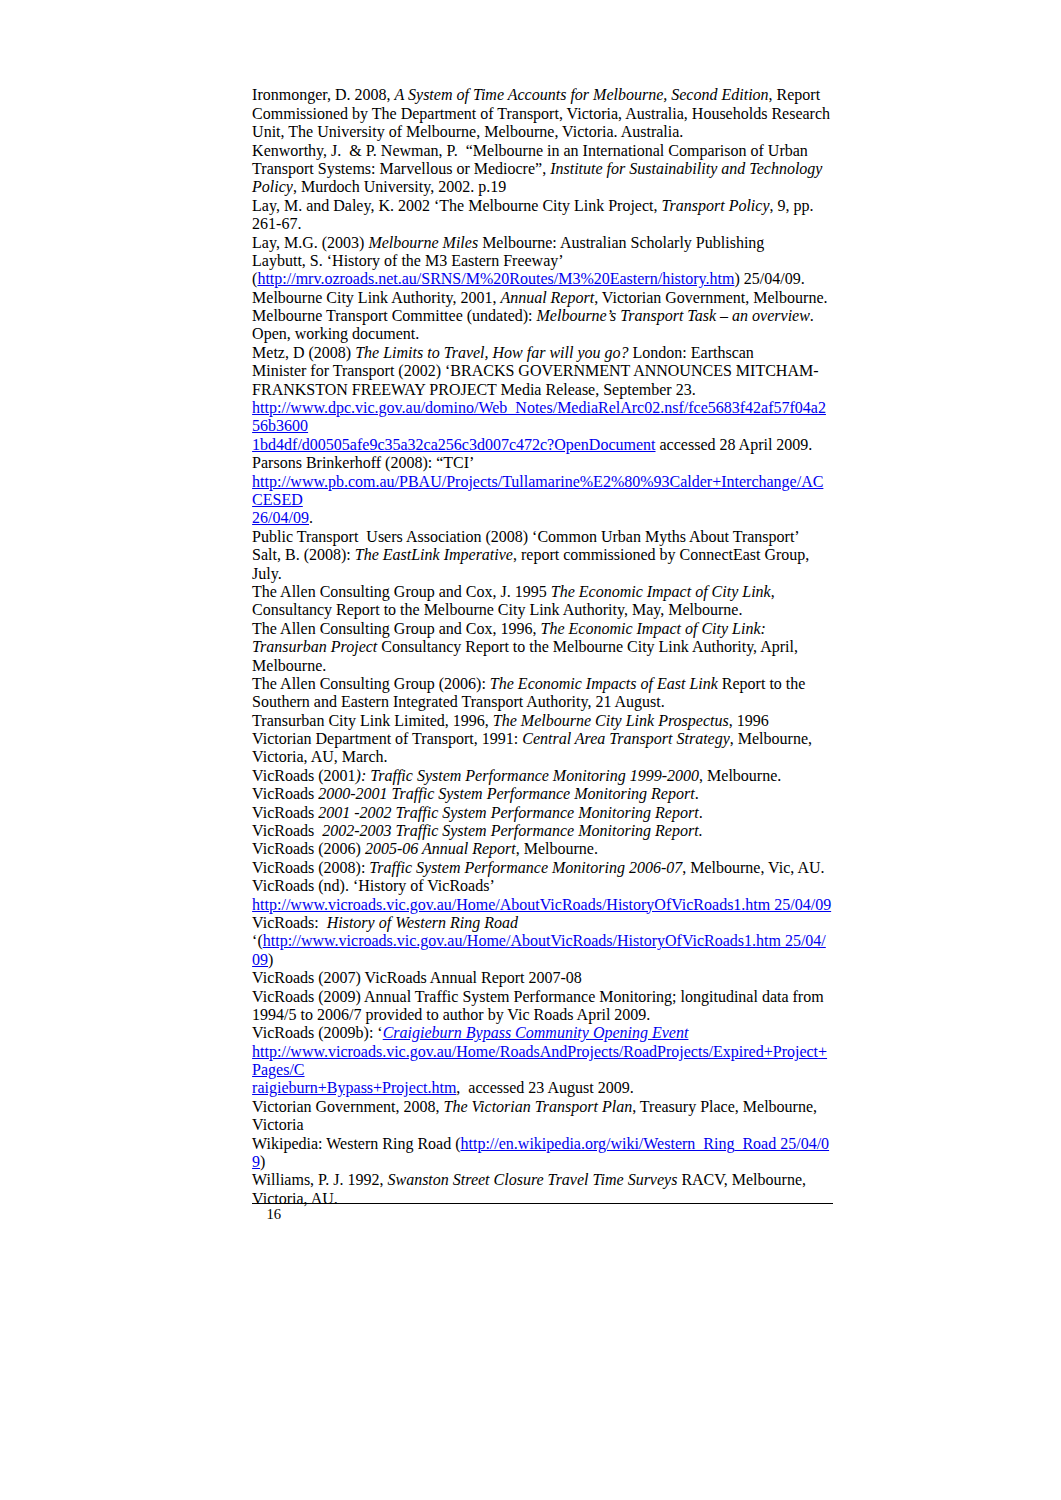Ironmonger, D. 2008, A System of Time Accounts for Melbourne, Second Edition, Report Commissioned by The Department of Transport, Victoria, Australia, Households Research Unit, The University of Melbourne, Melbourne, Victoria. Australia.
Kenworthy, J. & P. Newman, P. “Melbourne in an International Comparison of Urban Transport Systems: Marvellous or Mediocre”, Institute for Sustainability and Technology Policy, Murdoch University, 2002. p.19
Lay, M. and Daley, K. 2002 ‘The Melbourne City Link Project, Transport Policy, 9, pp. 261-67.
Lay, M.G. (2003) Melbourne Miles Melbourne: Australian Scholarly Publishing
Laybutt, S. ‘History of the M3 Eastern Freeway’
(http://mrv.ozroads.net.au/SRNS/M%20Routes/M3%20Eastern/history.htm) 25/04/09.
Melbourne City Link Authority, 2001, Annual Report, Victorian Government, Melbourne.
Melbourne Transport Committee (undated): Melbourne’s Transport Task – an overview. Open, working document.
Metz, D (2008) The Limits to Travel, How far will you go? London: Earthscan
Minister for Transport (2002) ‘BRACKS GOVERNMENT ANNOUNCES MITCHAM-FRANKSTON FREEWAY PROJECT Media Release, September 23.
http://www.dpc.vic.gov.au/domino/Web_Notes/MediaRelArc02.nsf/fce5683f42af57f04a256b3600
1bd4df/d00505afe9c35a32ca256c3d007c472c?OpenDocument accessed 28 April 2009.
Parsons Brinkerhoff (2008): “TCI’
http://www.pb.com.au/PBAU/Projects/Tullamarine%E2%80%93Calder+Interchange/ACCESED
26/04/09.
Public Transport Users Association (2008) ‘Common Urban Myths About Transport’
Salt, B. (2008): The EastLink Imperative, report commissioned by ConnectEast Group, July.
The Allen Consulting Group and Cox, J. 1995 The Economic Impact of City Link, Consultancy Report to the Melbourne City Link Authority, May, Melbourne.
The Allen Consulting Group and Cox, 1996, The Economic Impact of City Link: Transurban Project Consultancy Report to the Melbourne City Link Authority, April, Melbourne.
The Allen Consulting Group (2006): The Economic Impacts of East Link Report to the Southern and Eastern Integrated Transport Authority, 21 August.
Transurban City Link Limited, 1996, The Melbourne City Link Prospectus, 1996
Victorian Department of Transport, 1991: Central Area Transport Strategy, Melbourne, Victoria, AU, March.
VicRoads (2001): Traffic System Performance Monitoring 1999-2000, Melbourne.
VicRoads 2000-2001 Traffic System Performance Monitoring Report.
VicRoads 2001 -2002 Traffic System Performance Monitoring Report.
VicRoads 2002-2003 Traffic System Performance Monitoring Report.
VicRoads (2006) 2005-06 Annual Report, Melbourne.
VicRoads (2008): Traffic System Performance Monitoring 2006-07, Melbourne, Vic, AU.
VicRoads (nd). ‘History of VicRoads’
http://www.vicroads.vic.gov.au/Home/AboutVicRoads/HistoryOfVicRoads1.htm 25/04/09
VicRoads: History of Western Ring Road
‘(http://www.vicroads.vic.gov.au/Home/AboutVicRoads/HistoryOfVicRoads1.htm 25/04/09)
VicRoads (2007) VicRoads Annual Report 2007-08
VicRoads (2009) Annual Traffic System Performance Monitoring; longitudinal data from 1994/5 to 2006/7 provided to author by Vic Roads April 2009.
VicRoads (2009b): ‘Craigieburn Bypass Community Opening Event
http://www.vicroads.vic.gov.au/Home/RoadsAndProjects/RoadProjects/Expired+Project+Pages/C
raigieburn+Bypass+Project.htm, accessed 23 August 2009.
Victorian Government, 2008, The Victorian Transport Plan, Treasury Place, Melbourne, Victoria
Wikipedia: Western Ring Road (http://en.wikipedia.org/wiki/Western_Ring_Road 25/04/09)
Williams, P. J. 1992, Swanston Street Closure Travel Time Surveys RACV, Melbourne, Victoria, AU.
16